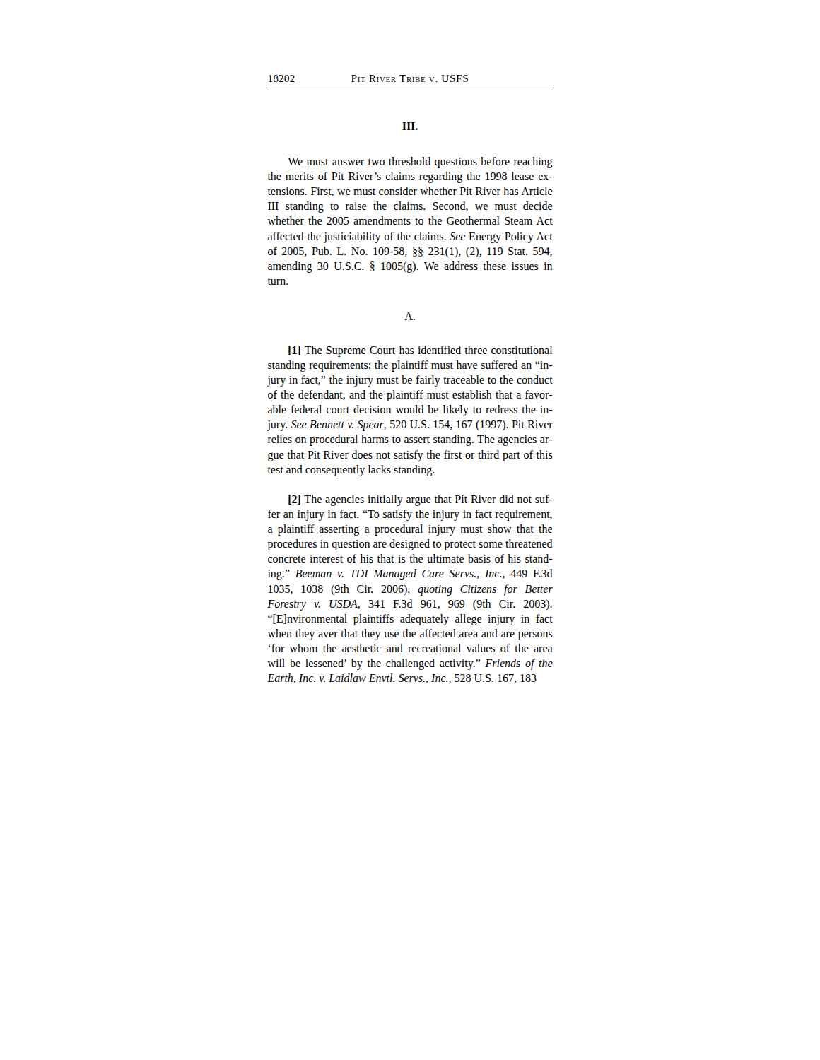18202 Pit River Tribe v. USFS 18202
III.
We must answer two threshold questions before reaching the merits of Pit River’s claims regarding the 1998 lease extensions. First, we must consider whether Pit River has Article III standing to raise the claims. Second, we must decide whether the 2005 amendments to the Geothermal Steam Act affected the justiciability of the claims. See Energy Policy Act of 2005, Pub. L. No. 109-58, §§ 231(1), (2), 119 Stat. 594, amending 30 U.S.C. § 1005(g). We address these issues in turn.
A.
[1] The Supreme Court has identified three constitutional standing requirements: the plaintiff must have suffered an “injury in fact,” the injury must be fairly traceable to the conduct of the defendant, and the plaintiff must establish that a favorable federal court decision would be likely to redress the injury. See Bennett v. Spear, 520 U.S. 154, 167 (1997). Pit River relies on procedural harms to assert standing. The agencies argue that Pit River does not satisfy the first or third part of this test and consequently lacks standing.
[2] The agencies initially argue that Pit River did not suffer an injury in fact. “To satisfy the injury in fact requirement, a plaintiff asserting a procedural injury must show that the procedures in question are designed to protect some threatened concrete interest of his that is the ultimate basis of his standing.” Beeman v. TDI Managed Care Servs., Inc., 449 F.3d 1035, 1038 (9th Cir. 2006), quoting Citizens for Better Forestry v. USDA, 341 F.3d 961, 969 (9th Cir. 2003). “[E]nvironmental plaintiffs adequately allege injury in fact when they aver that they use the affected area and are persons ‘for whom the aesthetic and recreational values of the area will be lessened’ by the challenged activity.” Friends of the Earth, Inc. v. Laidlaw Envtl. Servs., Inc., 528 U.S. 167, 183